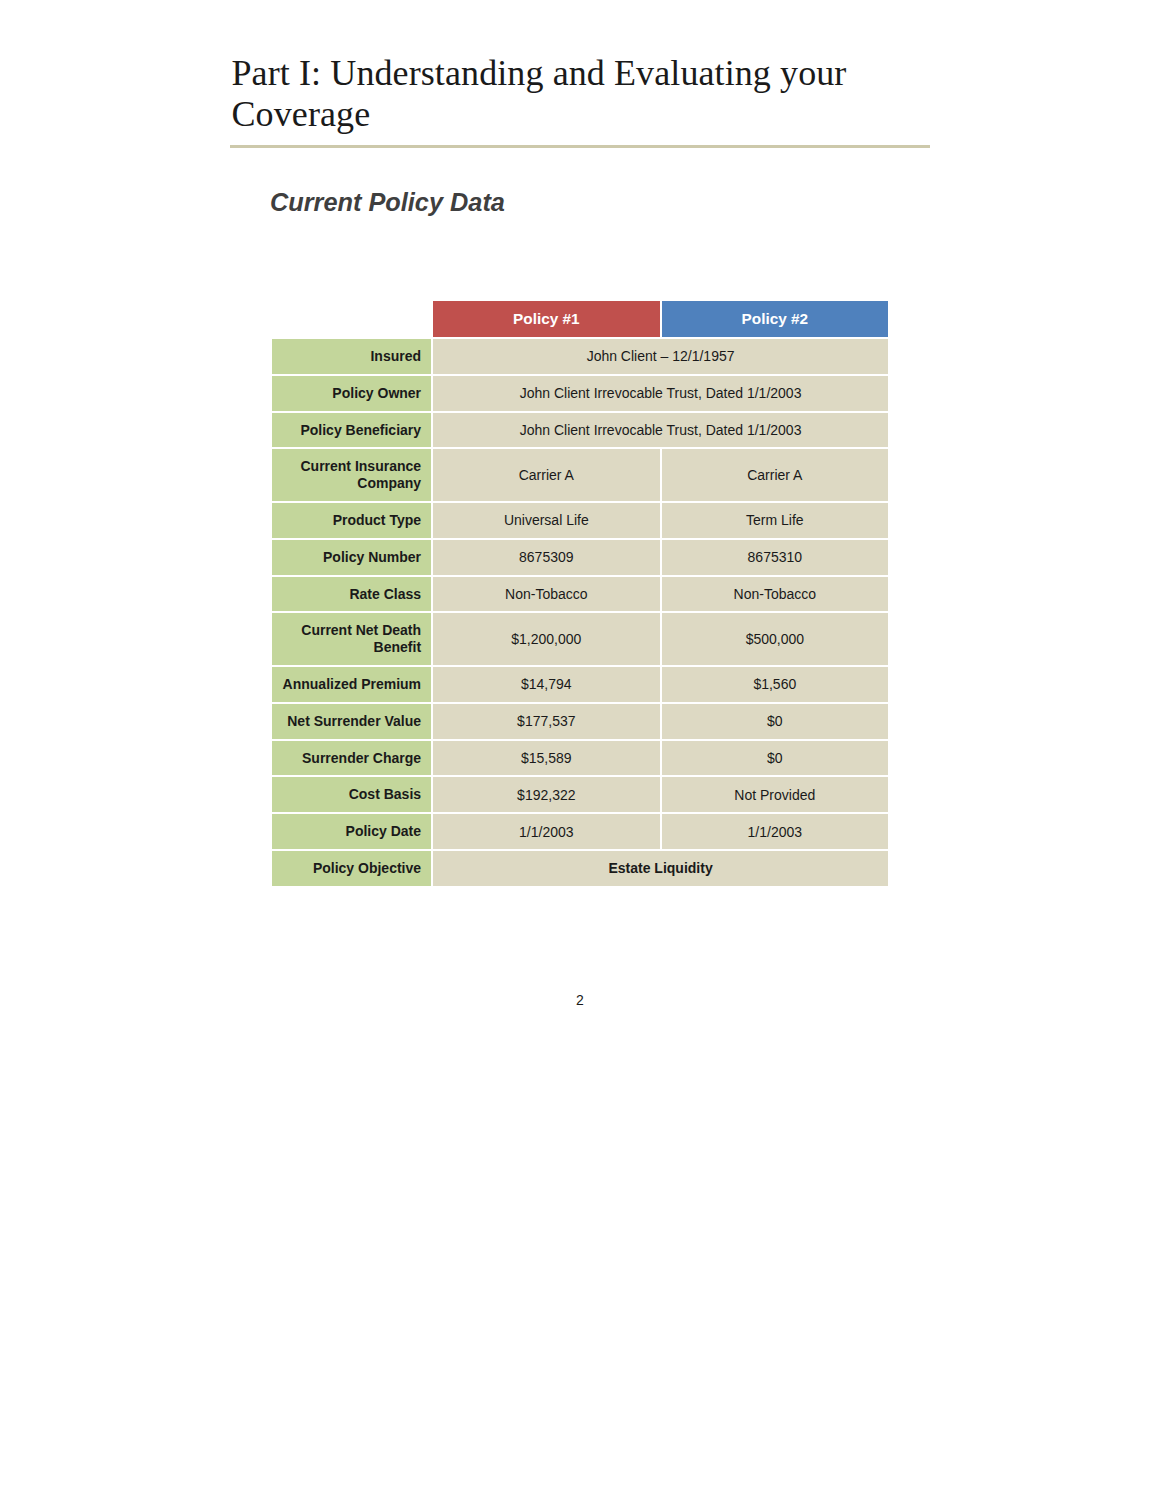Part I: Understanding and Evaluating your Coverage
Current Policy Data
| | Policy #1 | Policy #2 |
| --- | --- | --- |
| Insured | John Client – 12/1/1957 |
| Policy Owner | John Client Irrevocable Trust, Dated 1/1/2003 |
| Policy Beneficiary | John Client Irrevocable Trust, Dated 1/1/2003 |
| Current Insurance Company | Carrier A | Carrier A |
| Product Type | Universal Life | Term Life |
| Policy Number | 8675309 | 8675310 |
| Rate Class | Non-Tobacco | Non-Tobacco |
| Current Net Death Benefit | $1,200,000 | $500,000 |
| Annualized Premium | $14,794 | $1,560 |
| Net Surrender Value | $177,537 | $0 |
| Surrender Charge | $15,589 | $0 |
| Cost Basis | $192,322 | Not Provided |
| Policy Date | 1/1/2003 | 1/1/2003 |
| Policy Objective | Estate Liquidity |
2